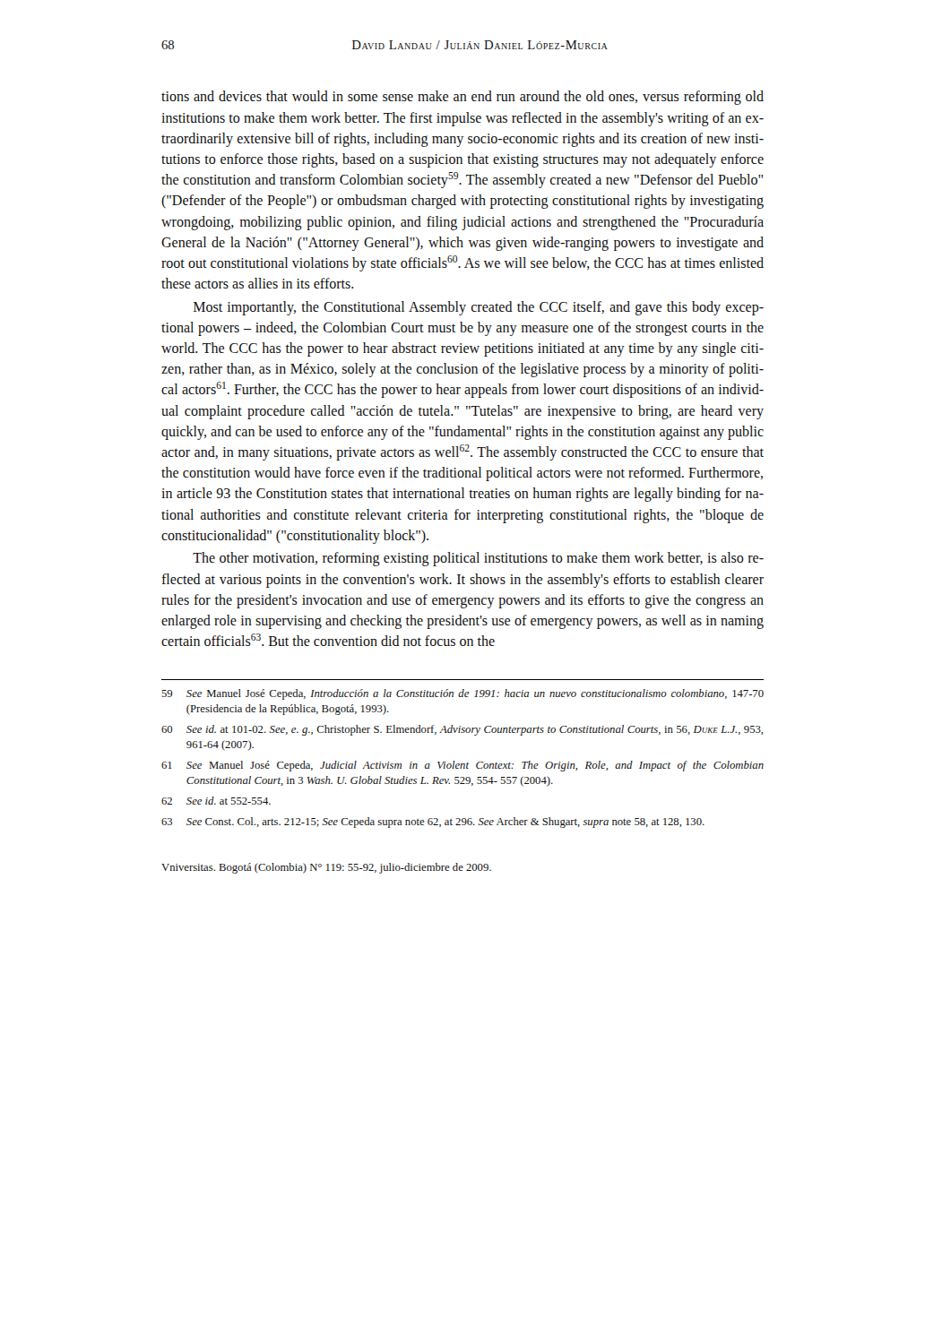68 David Landau / Julián Daniel López-Murcia
tions and devices that would in some sense make an end run around the old ones, versus reforming old institutions to make them work better. The first impulse was reflected in the assembly's writing of an extraordinarily extensive bill of rights, including many socio-economic rights and its creation of new institutions to enforce those rights, based on a suspicion that existing structures may not adequately enforce the constitution and transform Colombian society59. The assembly created a new "Defensor del Pueblo" ("Defender of the People") or ombudsman charged with protecting constitutional rights by investigating wrongdoing, mobilizing public opinion, and filing judicial actions and strengthened the "Procuraduría General de la Nación" ("Attorney General"), which was given wide-ranging powers to investigate and root out constitutional violations by state officials60. As we will see below, the CCC has at times enlisted these actors as allies in its efforts.
Most importantly, the Constitutional Assembly created the CCC itself, and gave this body exceptional powers – indeed, the Colombian Court must be by any measure one of the strongest courts in the world. The CCC has the power to hear abstract review petitions initiated at any time by any single citizen, rather than, as in México, solely at the conclusion of the legislative process by a minority of political actors61. Further, the CCC has the power to hear appeals from lower court dispositions of an individual complaint procedure called "acción de tutela." "Tutelas" are inexpensive to bring, are heard very quickly, and can be used to enforce any of the "fundamental" rights in the constitution against any public actor and, in many situations, private actors as well62. The assembly constructed the CCC to ensure that the constitution would have force even if the traditional political actors were not reformed. Furthermore, in article 93 the Constitution states that international treaties on human rights are legally binding for national authorities and constitute relevant criteria for interpreting constitutional rights, the "bloque de constitucionalidad" ("constitutionality block").
The other motivation, reforming existing political institutions to make them work better, is also reflected at various points in the convention's work. It shows in the assembly's efforts to establish clearer rules for the president's invocation and use of emergency powers and its efforts to give the congress an enlarged role in supervising and checking the president's use of emergency powers, as well as in naming certain officials63. But the convention did not focus on the
59 See Manuel José Cepeda, Introducción a la Constitución de 1991: hacia un nuevo constitucionalismo colombiano, 147-70 (Presidencia de la República, Bogotá, 1993).
60 See id. at 101-02. See, e. g., Christopher S. Elmendorf, Advisory Counterparts to Constitutional Courts, in 56, Duke L.J., 953, 961-64 (2007).
61 See Manuel José Cepeda, Judicial Activism in a Violent Context: The Origin, Role, and Impact of the Colombian Constitutional Court, in 3 Wash. U. Global Studies L. Rev. 529, 554- 557 (2004).
62 See id. at 552-554.
63 See Const. Col., arts. 212-15; See Cepeda supra note 62, at 296. See Archer & Shugart, supra note 58, at 128, 130.
Vniversitas. Bogotá (Colombia) N° 119: 55-92, julio-diciembre de 2009.